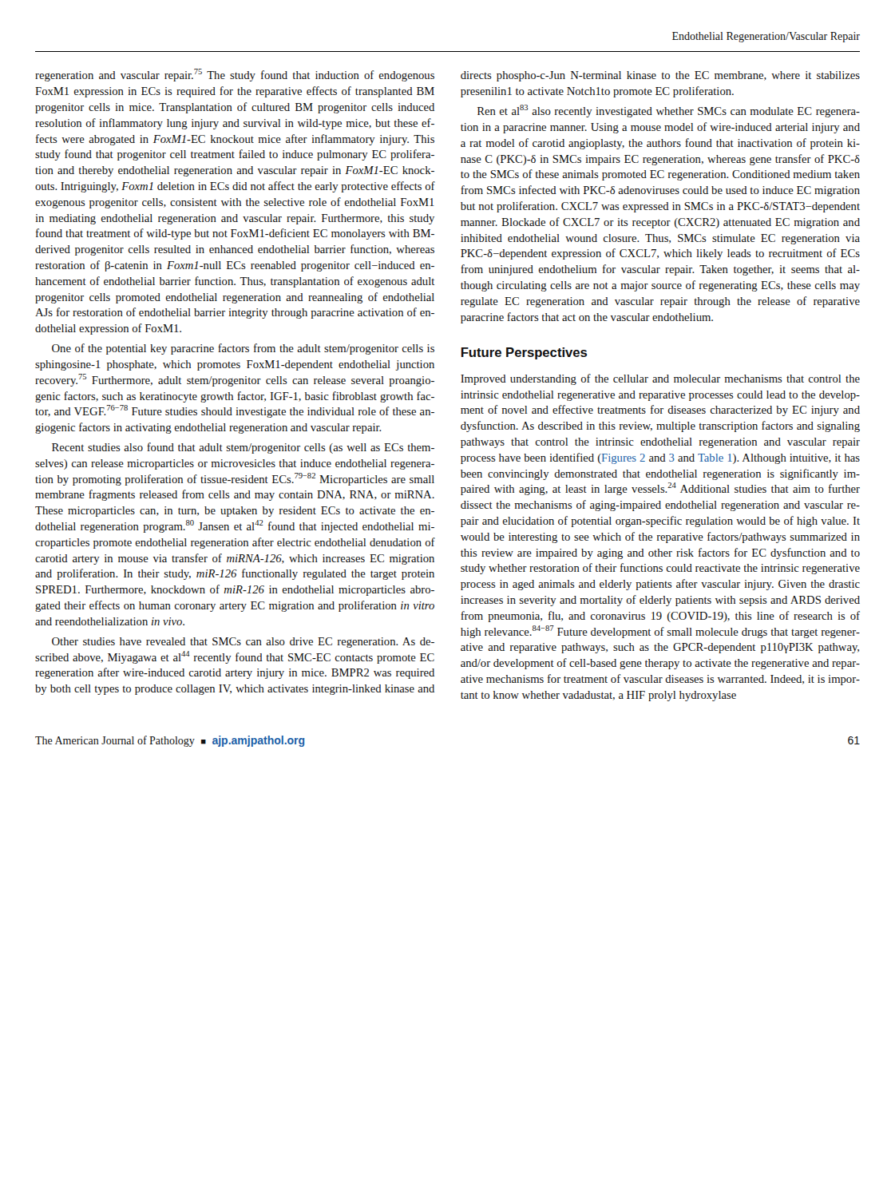Endothelial Regeneration/Vascular Repair
regeneration and vascular repair.75 The study found that induction of endogenous FoxM1 expression in ECs is required for the reparative effects of transplanted BM progenitor cells in mice. Transplantation of cultured BM progenitor cells induced resolution of inflammatory lung injury and survival in wild-type mice, but these effects were abrogated in FoxM1-EC knockout mice after inflammatory injury. This study found that progenitor cell treatment failed to induce pulmonary EC proliferation and thereby endothelial regeneration and vascular repair in FoxM1-EC knockouts. Intriguingly, Foxm1 deletion in ECs did not affect the early protective effects of exogenous progenitor cells, consistent with the selective role of endothelial FoxM1 in mediating endothelial regeneration and vascular repair. Furthermore, this study found that treatment of wild-type but not FoxM1-deficient EC monolayers with BM-derived progenitor cells resulted in enhanced endothelial barrier function, whereas restoration of β-catenin in Foxm1-null ECs reenabled progenitor cell−induced enhancement of endothelial barrier function. Thus, transplantation of exogenous adult progenitor cells promoted endothelial regeneration and reannealing of endothelial AJs for restoration of endothelial barrier integrity through paracrine activation of endothelial expression of FoxM1.
One of the potential key paracrine factors from the adult stem/progenitor cells is sphingosine-1 phosphate, which promotes FoxM1-dependent endothelial junction recovery.75 Furthermore, adult stem/progenitor cells can release several proangiogenic factors, such as keratinocyte growth factor, IGF-1, basic fibroblast growth factor, and VEGF.76−78 Future studies should investigate the individual role of these angiogenic factors in activating endothelial regeneration and vascular repair.
Recent studies also found that adult stem/progenitor cells (as well as ECs themselves) can release microparticles or microvesicles that induce endothelial regeneration by promoting proliferation of tissue-resident ECs.79−82 Microparticles are small membrane fragments released from cells and may contain DNA, RNA, or miRNA. These microparticles can, in turn, be uptaken by resident ECs to activate the endothelial regeneration program.80 Jansen et al42 found that injected endothelial microparticles promote endothelial regeneration after electric endothelial denudation of carotid artery in mouse via transfer of miRNA-126, which increases EC migration and proliferation. In their study, miR-126 functionally regulated the target protein SPRED1. Furthermore, knockdown of miR-126 in endothelial microparticles abrogated their effects on human coronary artery EC migration and proliferation in vitro and reendothelialization in vivo.
Other studies have revealed that SMCs can also drive EC regeneration. As described above, Miyagawa et al44 recently found that SMC-EC contacts promote EC regeneration after wire-induced carotid artery injury in mice. BMPR2 was required by both cell types to produce collagen IV, which activates integrin-linked kinase and directs phospho-c-Jun N-terminal kinase to the EC membrane, where it stabilizes presenilin1 to activate Notch1to promote EC proliferation.
Ren et al83 also recently investigated whether SMCs can modulate EC regeneration in a paracrine manner. Using a mouse model of wire-induced arterial injury and a rat model of carotid angioplasty, the authors found that inactivation of protein kinase C (PKC)-δ in SMCs impairs EC regeneration, whereas gene transfer of PKC-δ to the SMCs of these animals promoted EC regeneration. Conditioned medium taken from SMCs infected with PKC-δ adenoviruses could be used to induce EC migration but not proliferation. CXCL7 was expressed in SMCs in a PKC-δ/STAT3−dependent manner. Blockade of CXCL7 or its receptor (CXCR2) attenuated EC migration and inhibited endothelial wound closure. Thus, SMCs stimulate EC regeneration via PKC-δ−dependent expression of CXCL7, which likely leads to recruitment of ECs from uninjured endothelium for vascular repair. Taken together, it seems that although circulating cells are not a major source of regenerating ECs, these cells may regulate EC regeneration and vascular repair through the release of reparative paracrine factors that act on the vascular endothelium.
Future Perspectives
Improved understanding of the cellular and molecular mechanisms that control the intrinsic endothelial regenerative and reparative processes could lead to the development of novel and effective treatments for diseases characterized by EC injury and dysfunction. As described in this review, multiple transcription factors and signaling pathways that control the intrinsic endothelial regeneration and vascular repair process have been identified (Figures 2 and 3 and Table 1). Although intuitive, it has been convincingly demonstrated that endothelial regeneration is significantly impaired with aging, at least in large vessels.24 Additional studies that aim to further dissect the mechanisms of aging-impaired endothelial regeneration and vascular repair and elucidation of potential organ-specific regulation would be of high value. It would be interesting to see which of the reparative factors/pathways summarized in this review are impaired by aging and other risk factors for EC dysfunction and to study whether restoration of their functions could reactivate the intrinsic regenerative process in aged animals and elderly patients after vascular injury. Given the drastic increases in severity and mortality of elderly patients with sepsis and ARDS derived from pneumonia, flu, and coronavirus 19 (COVID-19), this line of research is of high relevance.84−87 Future development of small molecule drugs that target regenerative and reparative pathways, such as the GPCR-dependent p110γPI3K pathway, and/or development of cell-based gene therapy to activate the regenerative and reparative mechanisms for treatment of vascular diseases is warranted. Indeed, it is important to know whether vadadustat, a HIF prolyl hydroxylase
The American Journal of Pathology ■ ajp.amjpathol.org
61